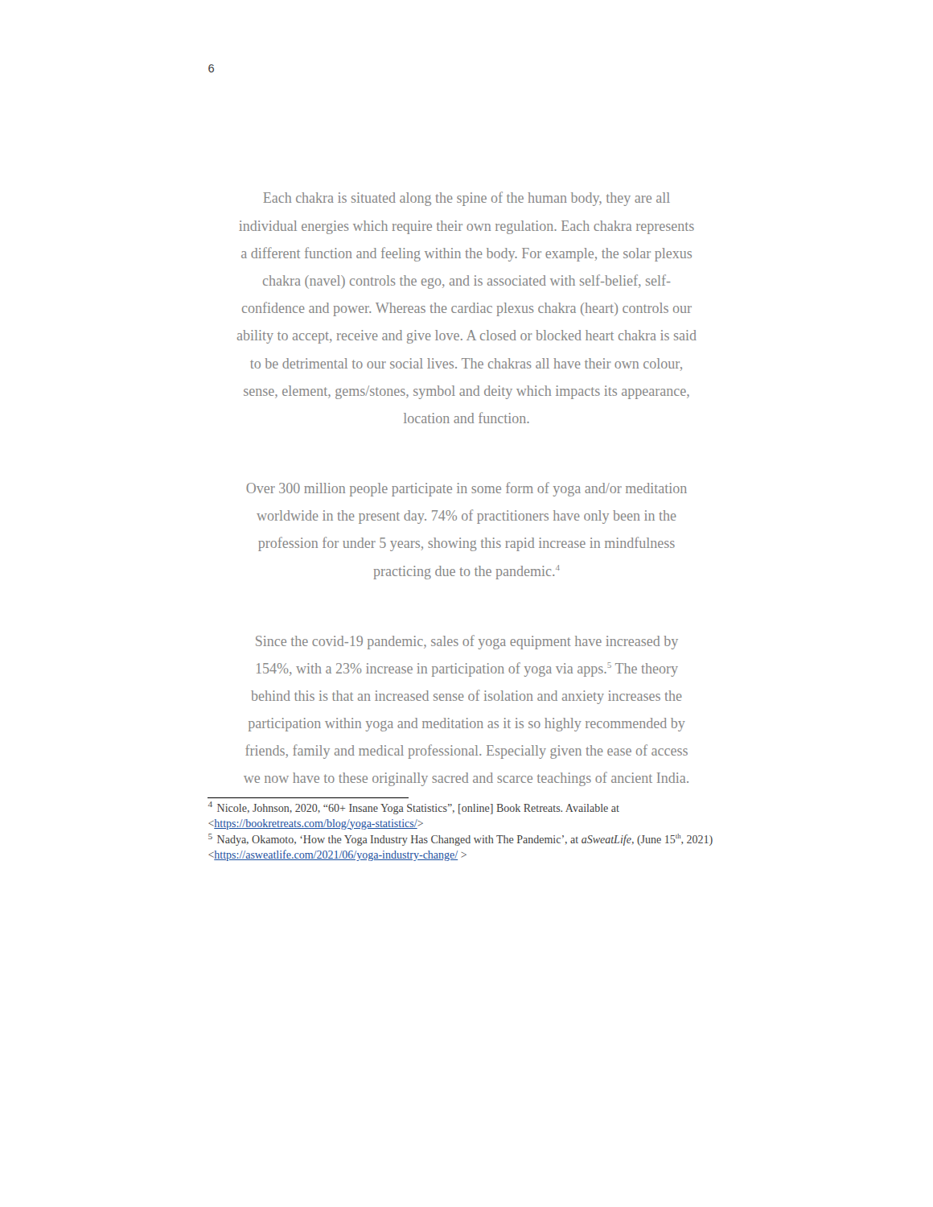6
Each chakra is situated along the spine of the human body, they are all individual energies which require their own regulation. Each chakra represents a different function and feeling within the body. For example, the solar plexus chakra (navel) controls the ego, and is associated with self-belief, self-confidence and power. Whereas the cardiac plexus chakra (heart) controls our ability to accept, receive and give love. A closed or blocked heart chakra is said to be detrimental to our social lives. The chakras all have their own colour, sense, element, gems/stones, symbol and deity which impacts its appearance, location and function.
Over 300 million people participate in some form of yoga and/or meditation worldwide in the present day. 74% of practitioners have only been in the profession for under 5 years, showing this rapid increase in mindfulness practicing due to the pandemic.4
Since the covid-19 pandemic, sales of yoga equipment have increased by 154%, with a 23% increase in participation of yoga via apps.5 The theory behind this is that an increased sense of isolation and anxiety increases the participation within yoga and meditation as it is so highly recommended by friends, family and medical professional. Especially given the ease of access we now have to these originally sacred and scarce teachings of ancient India.
4 Nicole, Johnson, 2020, “60+ Insane Yoga Statistics”, [online] Book Retreats. Available at <https://bookretreats.com/blog/yoga-statistics/>
5 Nadya, Okamoto, ‘How the Yoga Industry Has Changed with The Pandemic’, at aSweatLife, (June 15th, 2021) <https://asweatlife.com/2021/06/yoga-industry-change/ >